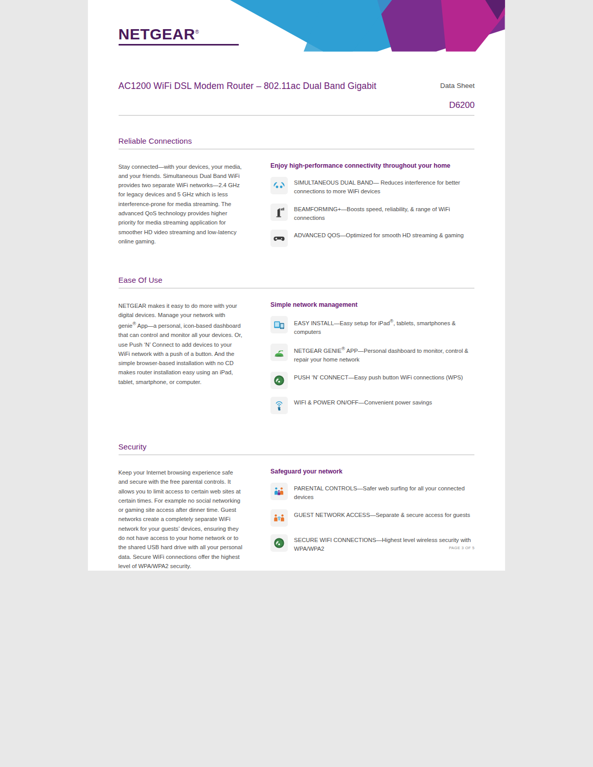NETGEAR®
AC1200 WiFi DSL Modem Router – 802.11ac Dual Band Gigabit
Data Sheet
D6200
Reliable Connections
Stay connected—with your devices, your media, and your friends. Simultaneous Dual Band WiFi provides two separate WiFi networks—2.4 GHz for legacy devices and 5 GHz which is less interference-prone for media streaming. The advanced QoS technology provides higher priority for media streaming application for smoother HD video streaming and low-latency online gaming.
Enjoy high-performance connectivity throughout your home
Simultaneous Dual Band— Reduces interference for better connections to more WiFi devices
Beamforming+—Boosts speed, reliability, & range of WiFi connections
Advanced QoS—Optimized for smooth HD streaming & gaming
Ease Of Use
NETGEAR makes it easy to do more with your digital devices. Manage your network with genie® App—a personal, icon-based dashboard that can control and monitor all your devices. Or, use Push ‘N’ Connect to add devices to your WiFi network with a push of a button. And the simple browser-based installation with no CD makes router installation easy using an iPad, tablet, smartphone, or computer.
Simple network management
Easy Install—Easy setup for iPad®, tablets, smartphones & computers
NETGEAR genie® App—Personal dashboard to monitor, control & repair your home network
Push ‘N’ Connect—Easy push button WiFi connections (WPS)
WiFi & Power On/Off—Convenient power savings
Security
Keep your Internet browsing experience safe and secure with the free parental controls. It allows you to limit access to certain web sites at certain times. For example no social networking or gaming site access after dinner time. Guest networks create a completely separate WiFi network for your guests’ devices, ensuring they do not have access to your home network or to the shared USB hard drive with all your personal data. Secure WiFi connections offer the highest level of WPA/WPA2 security.
Safeguard your network
Parental Controls—Safer web surfing for all your connected devices
Guest Network Access—Separate & secure access for guests
Secure WiFi Connections—Highest level wireless security with WPA/WPA2
PAGE 3 OF 5